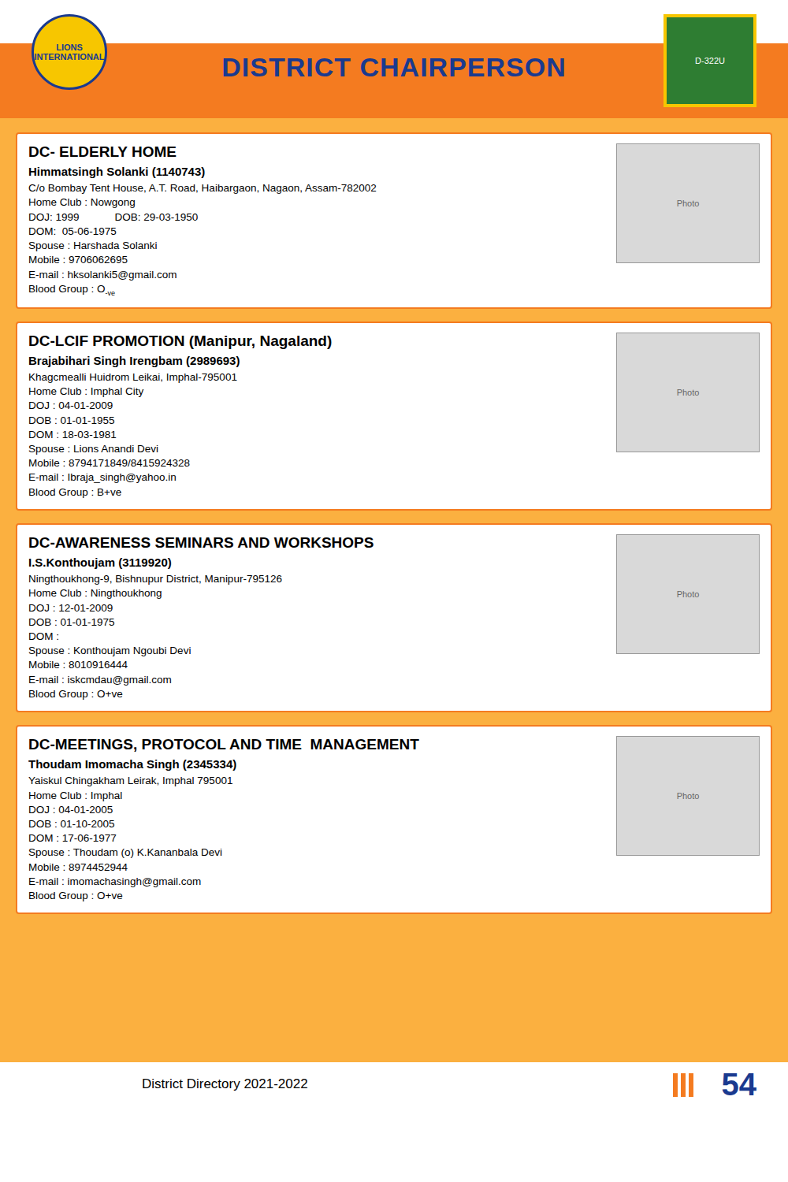DISTRICT CHAIRPERSON
LIONS
INTERNATIONAL
D-322U
Photo
DC- ELDERLY HOME
Himmatsingh Solanki (1140743)
C/o Bombay Tent House, A.T. Road, Haibargaon, Nagaon, Assam-782002
Home Club : Nowgong
DOJ: 1999 DOB: 29-03-1950
DOM: 05-06-1975
Spouse : Harshada Solanki
Mobile : 9706062695
E-mail : hksolanki5@gmail.com
Blood Group : O-ve
Photo
DC-LCIF PROMOTION (Manipur, Nagaland)
Brajabihari Singh Irengbam (2989693)
Khagcmealli Huidrom Leikai, Imphal-795001
Home Club : Imphal City
DOJ : 04-01-2009
DOB : 01-01-1955
DOM : 18-03-1981
Spouse : Lions Anandi Devi
Mobile : 8794171849/8415924328
E-mail : Ibraja_singh@yahoo.in
Blood Group : B+ve
Photo
DC-AWARENESS SEMINARS AND WORKSHOPS
I.S.Konthoujam (3119920)
Ningthoukhong-9, Bishnupur District, Manipur-795126
Home Club : Ningthoukhong
DOJ : 12-01-2009
DOB : 01-01-1975
DOM :
Spouse : Konthoujam Ngoubi Devi
Mobile : 8010916444
E-mail : iskcmdau@gmail.com
Blood Group : O+ve
Photo
DC-MEETINGS, PROTOCOL AND TIME MANAGEMENT
Thoudam Imomacha Singh (2345334)
Yaiskul Chingakham Leirak, Imphal 795001
Home Club : Imphal
DOJ : 04-01-2005
DOB : 01-10-2005
DOM : 17-06-1977
Spouse : Thoudam (o) K.Kananbala Devi
Mobile : 8974452944
E-mail : imomachasingh@gmail.com
Blood Group : O+ve
District Directory 2021-2022
54